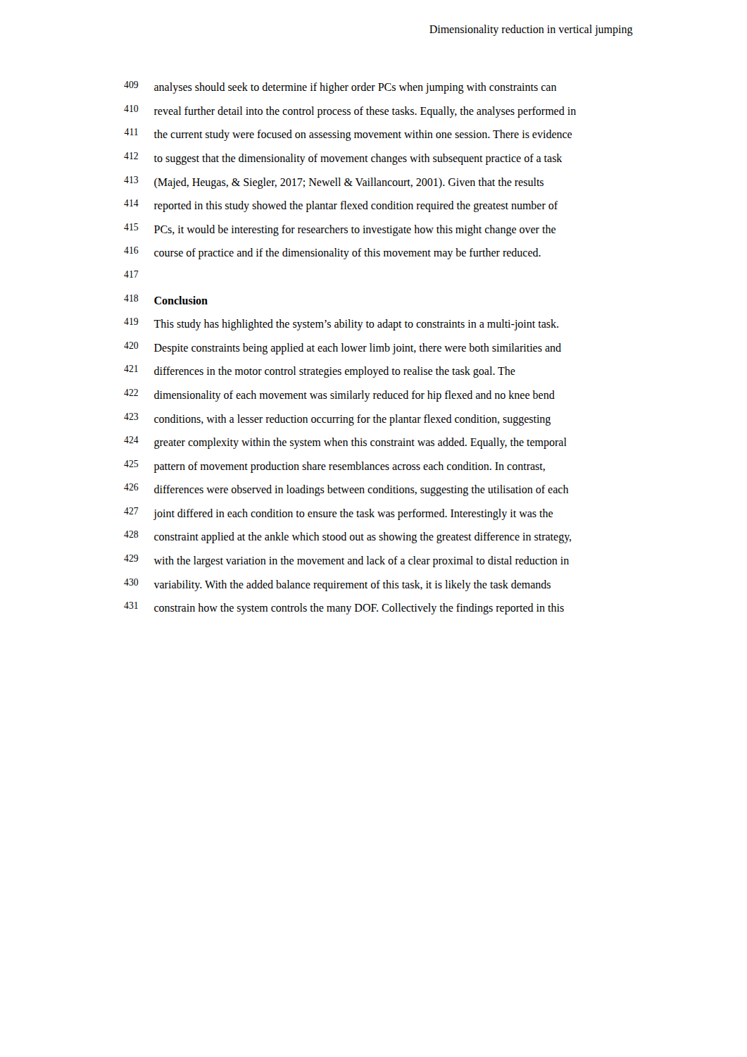Dimensionality reduction in vertical jumping
analyses should seek to determine if higher order PCs when jumping with constraints can
reveal further detail into the control process of these tasks. Equally, the analyses performed in
the current study were focused on assessing movement within one session. There is evidence
to suggest that the dimensionality of movement changes with subsequent practice of a task
(Majed, Heugas, & Siegler, 2017; Newell & Vaillancourt, 2001). Given that the results
reported in this study showed the plantar flexed condition required the greatest number of
PCs, it would be interesting for researchers to investigate how this might change over the
course of practice and if the dimensionality of this movement may be further reduced.
Conclusion
This study has highlighted the system’s ability to adapt to constraints in a multi-joint task.
Despite constraints being applied at each lower limb joint, there were both similarities and
differences in the motor control strategies employed to realise the task goal. The
dimensionality of each movement was similarly reduced for hip flexed and no knee bend
conditions, with a lesser reduction occurring for the plantar flexed condition, suggesting
greater complexity within the system when this constraint was added. Equally, the temporal
pattern of movement production share resemblances across each condition. In contrast,
differences were observed in loadings between conditions, suggesting the utilisation of each
joint differed in each condition to ensure the task was performed. Interestingly it was the
constraint applied at the ankle which stood out as showing the greatest difference in strategy,
with the largest variation in the movement and lack of a clear proximal to distal reduction in
variability. With the added balance requirement of this task, it is likely the task demands
constrain how the system controls the many DOF. Collectively the findings reported in this